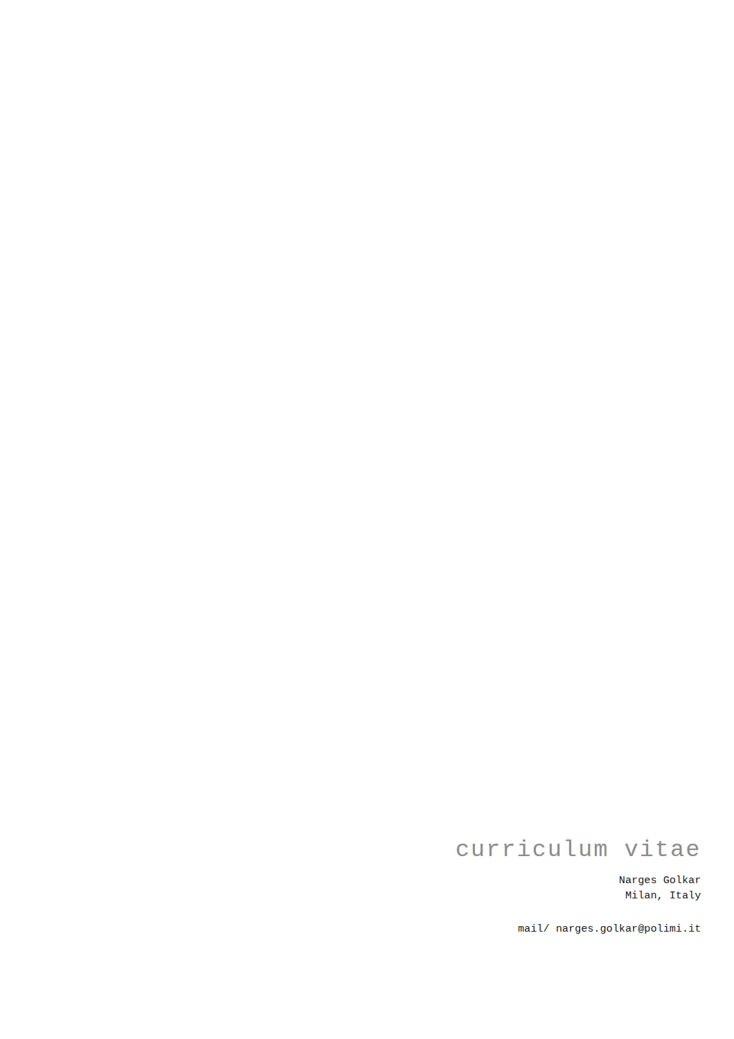curriculum vitae
Narges Golkar
Milan, Italy
mail/ narges.golkar@polimi.it